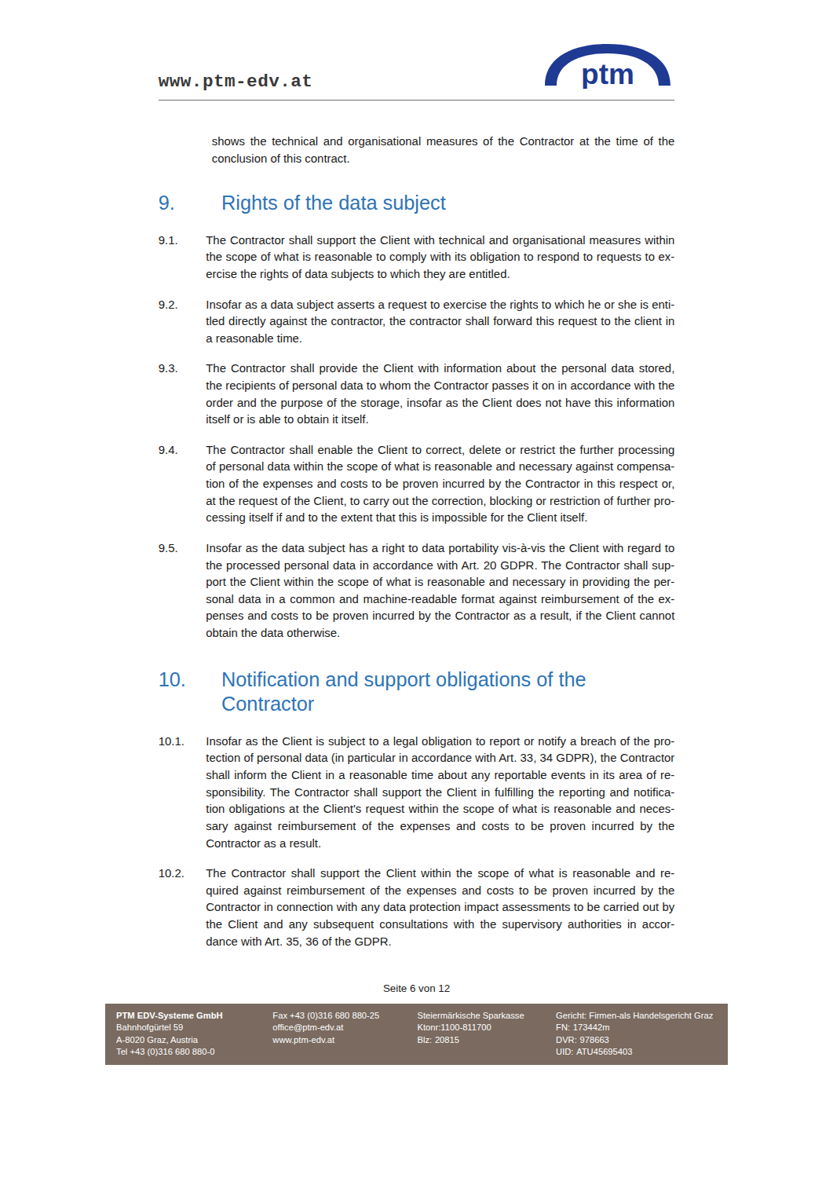www.ptm-edv.at
ptm
shows the technical and organisational measures of the Contractor at the time of the conclusion of this contract.
9. Rights of the data subject
9.1. The Contractor shall support the Client with technical and organisational measures within the scope of what is reasonable to comply with its obligation to respond to requests to exercise the rights of data subjects to which they are entitled.
9.2. Insofar as a data subject asserts a request to exercise the rights to which he or she is entitled directly against the contractor, the contractor shall forward this request to the client in a reasonable time.
9.3. The Contractor shall provide the Client with information about the personal data stored, the recipients of personal data to whom the Contractor passes it on in accordance with the order and the purpose of the storage, insofar as the Client does not have this information itself or is able to obtain it itself.
9.4. The Contractor shall enable the Client to correct, delete or restrict the further processing of personal data within the scope of what is reasonable and necessary against compensation of the expenses and costs to be proven incurred by the Contractor in this respect or, at the request of the Client, to carry out the correction, blocking or restriction of further processing itself if and to the extent that this is impossible for the Client itself.
9.5. Insofar as the data subject has a right to data portability vis-à-vis the Client with regard to the processed personal data in accordance with Art. 20 GDPR. The Contractor shall support the Client within the scope of what is reasonable and necessary in providing the personal data in a common and machine-readable format against reimbursement of the expenses and costs to be proven incurred by the Contractor as a result, if the Client cannot obtain the data otherwise.
10. Notification and support obligations of the Contractor
10.1. Insofar as the Client is subject to a legal obligation to report or notify a breach of the protection of personal data (in particular in accordance with Art. 33, 34 GDPR), the Contractor shall inform the Client in a reasonable time about any reportable events in its area of responsibility. The Contractor shall support the Client in fulfilling the reporting and notification obligations at the Client's request within the scope of what is reasonable and necessary against reimbursement of the expenses and costs to be proven incurred by the Contractor as a result.
10.2. The Contractor shall support the Client within the scope of what is reasonable and required against reimbursement of the expenses and costs to be proven incurred by the Contractor in connection with any data protection impact assessments to be carried out by the Client and any subsequent consultations with the supervisory authorities in accordance with Art. 35, 36 of the GDPR.
Seite 6 von 12
PTM EDV-Systeme GmbH
Bahnhofgürtel 59
A-8020 Graz, Austria
Tel +43 (0)316 680 880-0
Fax +43 (0)316 680 880-25
office@ptm-edv.at
www.ptm-edv.at
Steiermärkische Sparkasse
Ktonr:1100-811700
Blz: 20815
Gericht: Firmen-als Handelsgericht Graz
FN: 173442m
DVR: 978663
UID: ATU45695403